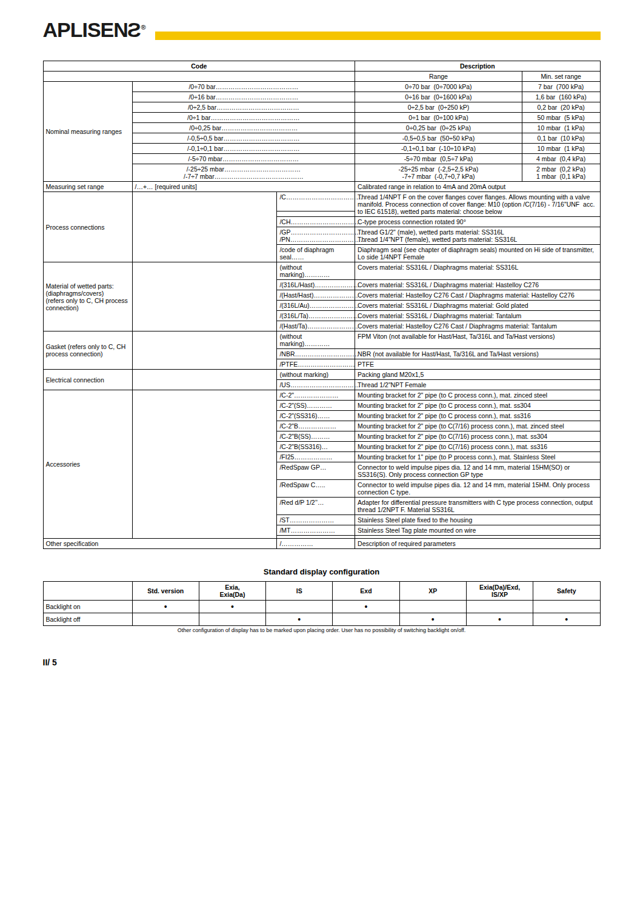APLISENS®
| Code | Description |
| --- | --- |
| | Range | Min. set range |
| Nominal measuring ranges | /0÷70 bar………………………………… | 0÷70 bar (0÷7000 kPa) | 7 bar (700 kPa) |
| /0÷16 bar………………………………… | 0÷16 bar (0÷1600 kPa) | 1,6 bar (160 kPa) |
| /0÷2,5 bar………………………………… | 0÷2,5 bar (0÷250 kP) | 0,2 bar (20 kPa) |
| /0÷1 bar…………………………………… | 0÷1 bar (0÷100 kPa) | 50 mbar (5 kPa) |
| /0÷0,25 bar……………………………… | 0÷0,25 bar (0÷25 kPa) | 10 mbar (1 kPa) |
| /-0,5÷0,5 bar……………………………… | -0,5÷0,5 bar (50÷50 kPa) | 0,1 bar (10 kPa) |
| /-0,1÷0,1 bar……………………………… | -0,1÷0,1 bar (-10÷10 kPa) | 10 mbar (1 kPa) |
| /-5÷70 mbar……………………………… | -5÷70 mbar (0,5÷7 kPa) | 4 mbar (0,4 kPa) |
| /-25÷25 mbar……………………………… /-7÷7 mbar…………………………………… | -25÷25 mbar (-2,5÷2,5 kPa) -7÷7 mbar (-0,7÷0,7 kPa) | 2 mbar (0,2 kPa) 1 mbar (0,1 kPa) |
| Measuring set range | /…+… [required units] | Calibrated range in relation to 4mA and 20mA output |
| Process connections | | /C……………………………… | Thread 1/4NPT F on the cover flanges cover flanges. Allows mounting with a valve manifold. Process connection of cover flange: M10 (option /C(7/16) - 7/16"UNF acc. to IEC 61518), wetted parts material: choose below |
| /CH…………………………… | C-type process connection rotated 90° |
| /GP……………………………… /PN……………………………… | Thread G1/2" (male), wetted parts material: SS316L Thread 1/4"NPT (female), wetted parts material: SS316L |
| /code of diaphragm seal…… | Diaphragm seal (see chapter of diaphragm seals) mounted on Hi side of transmitter, Lo side 1/4NPT Female |
| Material of wetted parts: (diaphragms/covers) (refers only to C, CH process connection) | | (without marking)………… | Covers material: SS316L / Diaphragms material: SS316L |
| /(316L/Hast)………………… | Covers material: SS316L / Diaphragms material: Hastelloy C276 |
| /(Hast/Hast)………………… | Covers material: Hastelloy C276 Cast / Diaphragms material: Hastelloy C276 |
| /(316L/Au)…………………… | Covers material: SS316L / Diaphragms material: Gold plated |
| /(316L/Ta)…………………… | Covers material: SS316L / Diaphragms material: Tantalum |
| /(Hast/Ta)…………………… | Covers material: Hastelloy C276 Cast / Diaphragms material: Tantalum |
| Gasket (refers only to C, CH process connection) | | (without marking)………… | FPM Viton (not available for Hast/Hast, Ta/316L and Ta/Hast versions) |
| /NBR………………………… | NBR (not available for Hast/Hast, Ta/316L and Ta/Hast versions) |
| /PTFE……………………… | PTFE |
| Electrical connection | | (without marking) | Packing gland M20x1,5 |
| /US…………………………… | Thread 1/2"NPT Female |
| Accessories | | /C-2"………………… | Mounting bracket for 2" pipe (to C process conn.), mat. zinced steel |
| /C-2"(SS)………… | Mounting bracket for 2" pipe (to C process conn.), mat. ss304 |
| /C-2"(SS316)…… | Mounting bracket for 2" pipe (to C process conn.), mat. ss316 |
| /C-2"B……………… | Mounting bracket for 2" pipe (to C(7/16) process conn.), mat. zinced steel |
| /C-2"B(SS)……… | Mounting bracket for 2" pipe (to C(7/16) process conn.), mat. ss304 |
| /C-2"B(SS316)… | Mounting bracket for 2" pipe (to C(7/16) process conn.), mat. ss316 |
| /FI25……………… | Mounting bracket for 1" pipe (to P process conn.), mat. Stainless Steel |
| /RedSpaw GP… | Connector to weld impulse pipes dia. 12 and 14 mm, material 15HM(SO) or SS316(S). Only process connection GP type |
| /RedSpaw C….. | Connector to weld impulse pipes dia. 12 and 14 mm, material 15HM. Only process connection C type. |
| /Red d/P 1/2’’… | Adapter for differential pressure transmitters with C type process connection, output thread 1/2NPT F. Material SS316L |
| /ST………………… | Stainless Steel plate fixed to the housing |
| /MT………………… | Stainless Steel Tag plate mounted on wire |
| Other specification | /…………… | Description of required parameters |
Standard display configuration
| | Std. version | Exia, Exia(Da) | IS | Exd | XP | Exia(Da)/Exd, IS/XP | Safety |
| --- | --- | --- | --- | --- | --- | --- | --- |
| Backlight on | • | • | | • | | | |
| Backlight off | | | • | | • | • | • |
Other configuration of display has to be marked upon placing order. User has no possibility of switching backlight on/off.
II/ 5